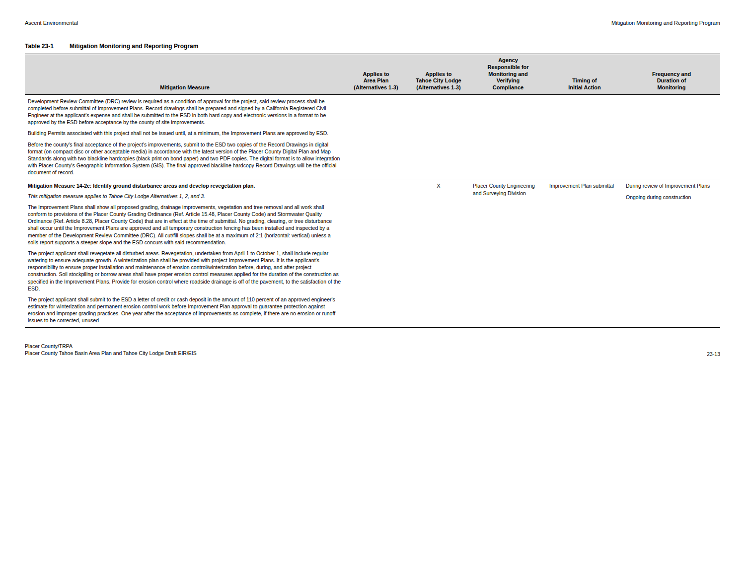Ascent Environmental
Mitigation Monitoring and Reporting Program
Table 23-1 Mitigation Monitoring and Reporting Program
| Mitigation Measure | Applies to Area Plan (Alternatives 1-3) | Applies to Tahoe City Lodge (Alternatives 1-3) | Agency Responsible for Monitoring and Verifying Compliance | Timing of Initial Action | Frequency and Duration of Monitoring |
| --- | --- | --- | --- | --- | --- |
| Development Review Committee (DRC) review is required as a condition of approval for the project, said review process shall be completed before submittal of Improvement Plans. Record drawings shall be prepared and signed by a California Registered Civil Engineer at the applicant's expense and shall be submitted to the ESD in both hard copy and electronic versions in a format to be approved by the ESD before acceptance by the county of site improvements. Building Permits associated with this project shall not be issued until, at a minimum, the Improvement Plans are approved by ESD. Before the county's final acceptance of the project's improvements, submit to the ESD two copies of the Record Drawings in digital format (on compact disc or other acceptable media) in accordance with the latest version of the Placer County Digital Plan and Map Standards along with two blackline hardcopies (black print on bond paper) and two PDF copies. The digital format is to allow integration with Placer County's Geographic Information System (GIS). The final approved blackline hardcopy Record Drawings will be the official document of record. | | | | | |
| Mitigation Measure 14-2c: Identify ground disturbance areas and develop revegetation plan. This mitigation measure applies to Tahoe City Lodge Alternatives 1, 2, and 3. The Improvement Plans shall show all proposed grading, drainage improvements, vegetation and tree removal and all work shall conform to provisions of the Placer County Grading Ordinance (Ref. Article 15.48, Placer County Code) and Stormwater Quality Ordinance (Ref. Article 8.28, Placer County Code) that are in effect at the time of submittal. No grading, clearing, or tree disturbance shall occur until the Improvement Plans are approved and all temporary construction fencing has been installed and inspected by a member of the Development Review Committee (DRC). All cut/fill slopes shall be at a maximum of 2:1 (horizontal: vertical) unless a soils report supports a steeper slope and the ESD concurs with said recommendation. The project applicant shall revegetate all disturbed areas. Revegetation, undertaken from April 1 to October 1, shall include regular watering to ensure adequate growth. A winterization plan shall be provided with project Improvement Plans. It is the applicant's responsibility to ensure proper installation and maintenance of erosion control/winterization before, during, and after project construction. Soil stockpiling or borrow areas shall have proper erosion control measures applied for the duration of the construction as specified in the Improvement Plans. Provide for erosion control where roadside drainage is off of the pavement, to the satisfaction of the ESD. The project applicant shall submit to the ESD a letter of credit or cash deposit in the amount of 110 percent of an approved engineer's estimate for winterization and permanent erosion control work before Improvement Plan approval to guarantee protection against erosion and improper grading practices. One year after the acceptance of improvements as complete, if there are no erosion or runoff issues to be corrected, unused | | X | Placer County Engineering and Surveying Division | Improvement Plan submittal | During review of Improvement Plans Ongoing during construction |
Placer County/TRPA
Placer County Tahoe Basin Area Plan and Tahoe City Lodge Draft EIR/EIS
23-13